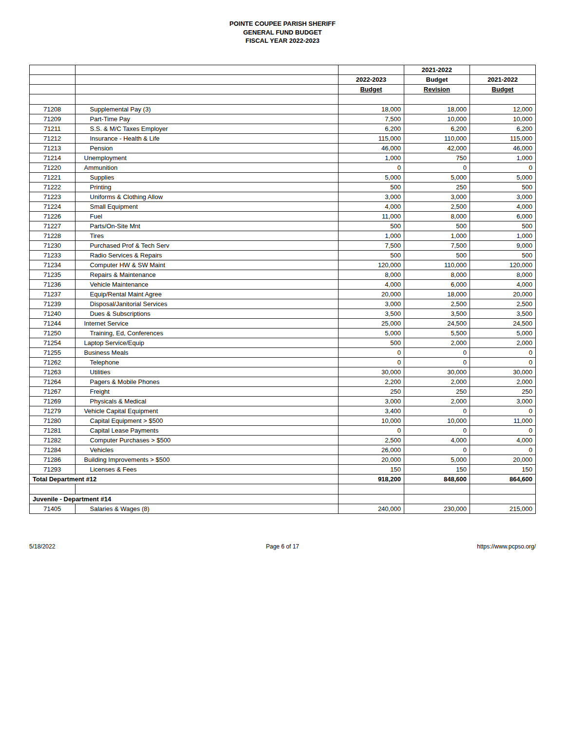POINTE COUPEE PARISH SHERIFF
GENERAL FUND BUDGET
FISCAL YEAR 2022-2023
| | | | 2021-2022 | |
| | | 2022-2023 | Budget | 2021-2022 |
| | | Budget | Revision | Budget |
| 71208 | Supplemental Pay (3) | 18,000 | 18,000 | 12,000 |
| 71209 | Part-Time Pay | 7,500 | 10,000 | 10,000 |
| 71211 | S.S. & M/C Taxes Employer | 6,200 | 6,200 | 6,200 |
| 71212 | Insurance - Health & Life | 115,000 | 110,000 | 115,000 |
| 71213 | Pension | 46,000 | 42,000 | 46,000 |
| 71214 | Unemployment | 1,000 | 750 | 1,000 |
| 71220 | Ammunition | 0 | 0 | 0 |
| 71221 | Supplies | 5,000 | 5,000 | 5,000 |
| 71222 | Printing | 500 | 250 | 500 |
| 71223 | Uniforms & Clothing Allow | 3,000 | 3,000 | 3,000 |
| 71224 | Small Equipment | 4,000 | 2,500 | 4,000 |
| 71226 | Fuel | 11,000 | 8,000 | 6,000 |
| 71227 | Parts/On-Site Mnt | 500 | 500 | 500 |
| 71228 | Tires | 1,000 | 1,000 | 1,000 |
| 71230 | Purchased Prof & Tech Serv | 7,500 | 7,500 | 9,000 |
| 71233 | Radio Services & Repairs | 500 | 500 | 500 |
| 71234 | Computer HW & SW Maint | 120,000 | 110,000 | 120,000 |
| 71235 | Repairs & Maintenance | 8,000 | 8,000 | 8,000 |
| 71236 | Vehicle Maintenance | 4,000 | 6,000 | 4,000 |
| 71237 | Equip/Rental Maint Agree | 20,000 | 18,000 | 20,000 |
| 71239 | Disposal/Janitorial Services | 3,000 | 2,500 | 2,500 |
| 71240 | Dues & Subscriptions | 3,500 | 3,500 | 3,500 |
| 71244 | Internet Service | 25,000 | 24,500 | 24,500 |
| 71250 | Training, Ed, Conferences | 5,000 | 5,500 | 5,000 |
| 71254 | Laptop Service/Equip | 500 | 2,000 | 2,000 |
| 71255 | Business Meals | 0 | 0 | 0 |
| 71262 | Telephone | 0 | 0 | 0 |
| 71263 | Utilities | 30,000 | 30,000 | 30,000 |
| 71264 | Pagers & Mobile Phones | 2,200 | 2,000 | 2,000 |
| 71267 | Freight | 250 | 250 | 250 |
| 71269 | Physicals & Medical | 3,000 | 2,000 | 3,000 |
| 71279 | Vehicle Capital Equipment | 3,400 | 0 | 0 |
| 71280 | Capital Equipment > $500 | 10,000 | 10,000 | 11,000 |
| 71281 | Capital Lease Payments | 0 | 0 | 0 |
| 71282 | Computer Purchases > $500 | 2,500 | 4,000 | 4,000 |
| 71284 | Vehicles | 26,000 | 0 | 0 |
| 71286 | Building Improvements > $500 | 20,000 | 5,000 | 20,000 |
| 71293 | Licenses & Fees | 150 | 150 | 150 |
| Total Department #12 | 918,200 | 848,600 | 864,600 |
| Juvenile - Department #14 | | | |
| 71405 | Salaries & Wages (8) | 240,000 | 230,000 | 215,000 |
5/18/2022
Page 6 of 17
https://www.pcpso.org/